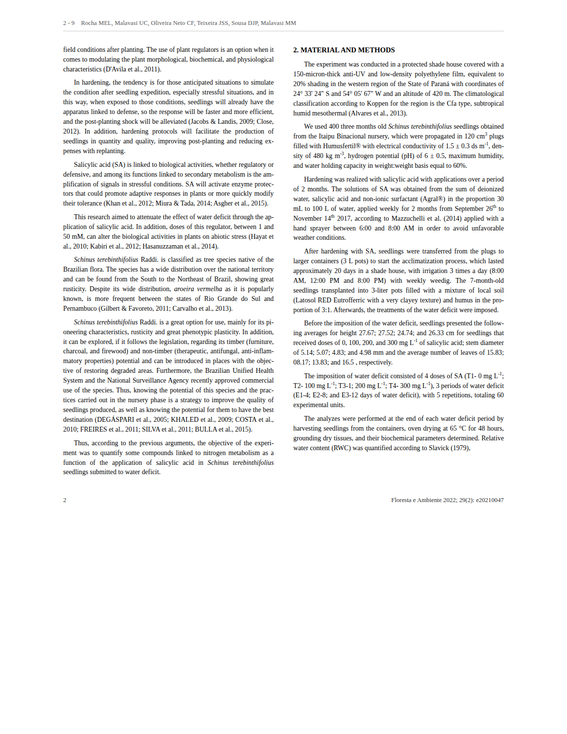2 - 9 Rocha MEL, Malavasi UC, Oliveira Neto CF, Teixeira JSS, Sousa DJP, Malavasi MM
field conditions after planting. The use of plant regulators is an option when it comes to modulating the plant morphological, biochemical, and physiological characteristics (D'Avila et al., 2011).
In hardening, the tendency is for those anticipated situations to simulate the condition after seedling expedition, especially stressful situations, and in this way, when exposed to those conditions, seedlings will already have the apparatus linked to defense, so the response will be faster and more efficient, and the post-planting shock will be alleviated (Jacobs & Landis, 2009; Close, 2012). In addition, hardening protocols will facilitate the production of seedlings in quantity and quality, improving post-planting and reducing expenses with replanting.
Salicylic acid (SA) is linked to biological activities, whether regulatory or defensive, and among its functions linked to secondary metabolism is the amplification of signals in stressful conditions. SA will activate enzyme protectors that could promote adaptive responses in plants or more quickly modify their tolerance (Khan et al., 2012; Miura & Tada, 2014; Asgher et al., 2015).
This research aimed to attenuate the effect of water deficit through the application of salicylic acid. In addition, doses of this regulator, between 1 and 50 mM, can alter the biological activities in plants on abiotic stress (Hayat et al., 2010; Kabiri et al., 2012; Hasanuzzaman et al., 2014).
Schinus terebinthifolius Raddi. is classified as tree species native of the Brazilian flora. The species has a wide distribution over the national territory and can be found from the South to the Northeast of Brazil, showing great rusticity. Despite its wide distribution, aroeira vermelha as it is popularly known, is more frequent between the states of Rio Grande do Sul and Pernambuco (Gilbert & Favoreto, 2011; Carvalho et al., 2013).
Schinus terebinthifolius Raddi. is a great option for use, mainly for its pioneering characteristics, rusticity and great phenotypic plasticity. In addition, it can be explored, if it follows the legislation, regarding its timber (furniture, charcoal, and firewood) and non-timber (therapeutic, antifungal, anti-inflammatory properties) potential and can be introduced in places with the objective of restoring degraded areas. Furthermore, the Brazilian Unified Health System and the National Surveillance Agency recently approved commercial use of the species. Thus, knowing the potential of this species and the practices carried out in the nursery phase is a strategy to improve the quality of seedlings produced, as well as knowing the potential for them to have the best destination (DEGÁSPARI et al., 2005; KHALED et al., 2009; COSTA et al., 2010; FREIRES et al., 2011; SILVA et al., 2011; BULLA et al., 2015).
Thus, according to the previous arguments, the objective of the experiment was to quantify some compounds linked to nitrogen metabolism as a function of the application of salicylic acid in Schinus terebinthifolius seedlings submitted to water deficit.
2. MATERIAL AND METHODS
The experiment was conducted in a protected shade house covered with a 150-micron-thick anti-UV and low-density polyethylene film, equivalent to 20% shading in the western region of the State of Paraná with coordinates of 24° 33' 24" S and 54° 05' 67" W and an altitude of 420 m. The climatological classification according to Koppen for the region is the Cfa type, subtropical humid mesothermal (Alvares et al., 2013).
We used 400 three months old Schinus terebinthifolius seedlings obtained from the Itaipu Binacional nursery, which were propagated in 120 cm3 plugs filled with Humusfertil® with electrical conductivity of 1.5 ± 0.3 ds m-1, density of 480 kg m-3, hydrogen potential (pH) of 6 ± 0.5, maximum humidity, and water holding capacity in weight:weight basis equal to 60%.
Hardening was realized with salicylic acid with applications over a period of 2 months. The solutions of SA was obtained from the sum of deionized water, salicylic acid and non-ionic surfactant (Agral®) in the proportion 30 mL to 100 L of water, applied weekly for 2 months from September 26th to November 14th 2017, according to Mazzuchelli et al. (2014) applied with a hand sprayer between 6:00 and 8:00 AM in order to avoid unfavorable weather conditions.
After hardening with SA, seedlings were transferred from the plugs to larger containers (3 L pots) to start the acclimatization process, which lasted approximately 20 days in a shade house, with irrigation 3 times a day (8:00 AM, 12:00 PM and 8:00 PM) with weekly weedig. The 7-month-old seedlings transplanted into 3-liter pots filled with a mixture of local soil (Latosol RED Eutrofferric with a very clayey texture) and humus in the proportion of 3:1. Afterwards, the treatments of the water deficit were imposed.
Before the imposition of the water deficit, seedlings presented the following averages for height 27.67; 27.52; 24.74; and 26.33 cm for seedlings that received doses of 0, 100, 200, and 300 mg L-1 of salicylic acid; stem diameter of 5.14; 5.07; 4.83; and 4.98 mm and the average number of leaves of 15.83; 08.17; 13.83; and 16.5 , respectively.
The imposition of water deficit consisted of 4 doses of SA (T1- 0 mg L-1; T2- 100 mg L-1; T3-1; 200 mg L-1; T4- 300 mg L-1), 3 periods of water deficit (E1-4; E2-8; and E3-12 days of water deficit), with 5 repetitions, totaling 60 experimental units.
The analyzes were performed at the end of each water deficit period by harvesting seedlings from the containers, oven drying at 65 °C for 48 hours, grounding dry tissues, and their biochemical parameters determined. Relative water content (RWC) was quantified according to Slavick (1979),
2 Floresta e Ambiente 2022; 29(2): e20210047